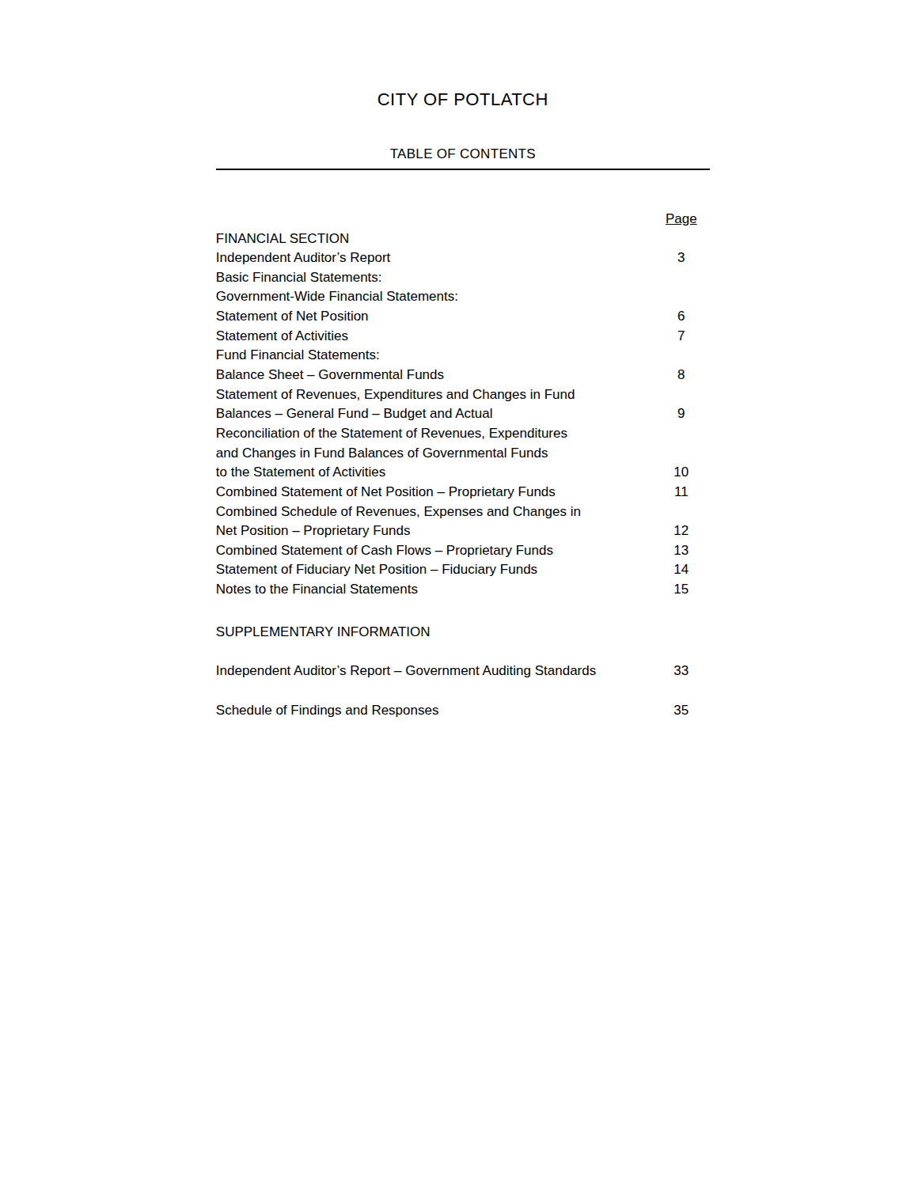CITY OF POTLATCH
TABLE OF CONTENTS
| | Page |
| FINANCIAL SECTION | |
| Independent Auditor’s Report | 3 |
| Basic Financial Statements: | |
| Government-Wide Financial Statements: | |
| Statement of Net Position | 6 |
| Statement of Activities | 7 |
| Fund Financial Statements: | |
| Balance Sheet – Governmental Funds | 8 |
| Statement of Revenues, Expenditures and Changes in Fund | |
| Balances – General Fund – Budget and Actual | 9 |
| Reconciliation of the Statement of Revenues, Expenditures | |
| and Changes in Fund Balances of Governmental Funds | |
| to the Statement of Activities | 10 |
| Combined Statement of Net Position – Proprietary Funds | 11 |
| Combined Schedule of Revenues, Expenses and Changes in | |
| Net Position – Proprietary Funds | 12 |
| Combined Statement of Cash Flows – Proprietary Funds | 13 |
| Statement of Fiduciary Net Position – Fiduciary Funds | 14 |
| Notes to the Financial Statements | 15 |
| SUPPLEMENTARY INFORMATION | |
| Independent Auditor’s Report – Government Auditing Standards | 33 |
| Schedule of Findings and Responses | 35 |